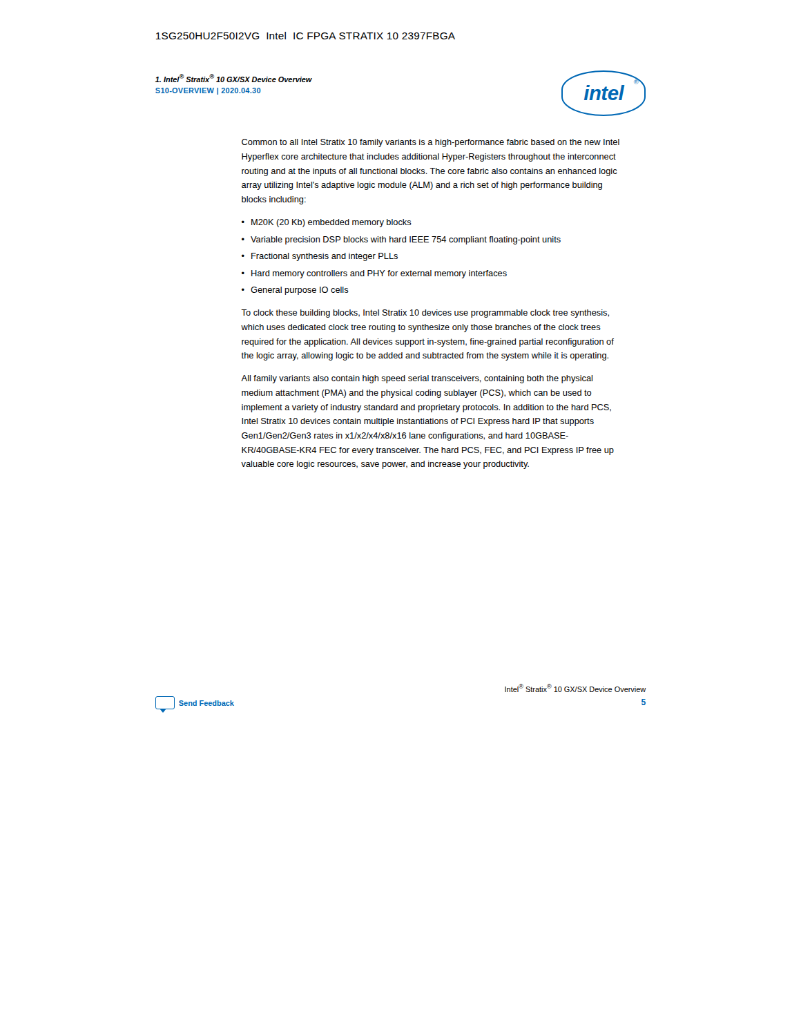1SG250HU2F50I2VG Intel IC FPGA STRATIX 10 2397FBGA
1. Intel® Stratix® 10 GX/SX Device Overview
S10-OVERVIEW | 2020.04.30
intel®
Common to all Intel Stratix 10 family variants is a high-performance fabric based on the new Intel Hyperflex core architecture that includes additional Hyper-Registers throughout the interconnect routing and at the inputs of all functional blocks. The core fabric also contains an enhanced logic array utilizing Intel's adaptive logic module (ALM) and a rich set of high performance building blocks including:
M20K (20 Kb) embedded memory blocks
Variable precision DSP blocks with hard IEEE 754 compliant floating-point units
Fractional synthesis and integer PLLs
Hard memory controllers and PHY for external memory interfaces
General purpose IO cells
To clock these building blocks, Intel Stratix 10 devices use programmable clock tree synthesis, which uses dedicated clock tree routing to synthesize only those branches of the clock trees required for the application. All devices support in-system, fine-grained partial reconfiguration of the logic array, allowing logic to be added and subtracted from the system while it is operating.
All family variants also contain high speed serial transceivers, containing both the physical medium attachment (PMA) and the physical coding sublayer (PCS), which can be used to implement a variety of industry standard and proprietary protocols. In addition to the hard PCS, Intel Stratix 10 devices contain multiple instantiations of PCI Express hard IP that supports Gen1/Gen2/Gen3 rates in x1/x2/x4/x8/x16 lane configurations, and hard 10GBASE-KR/40GBASE-KR4 FEC for every transceiver. The hard PCS, FEC, and PCI Express IP free up valuable core logic resources, save power, and increase your productivity.
Send Feedback
Intel® Stratix® 10 GX/SX Device Overview
5